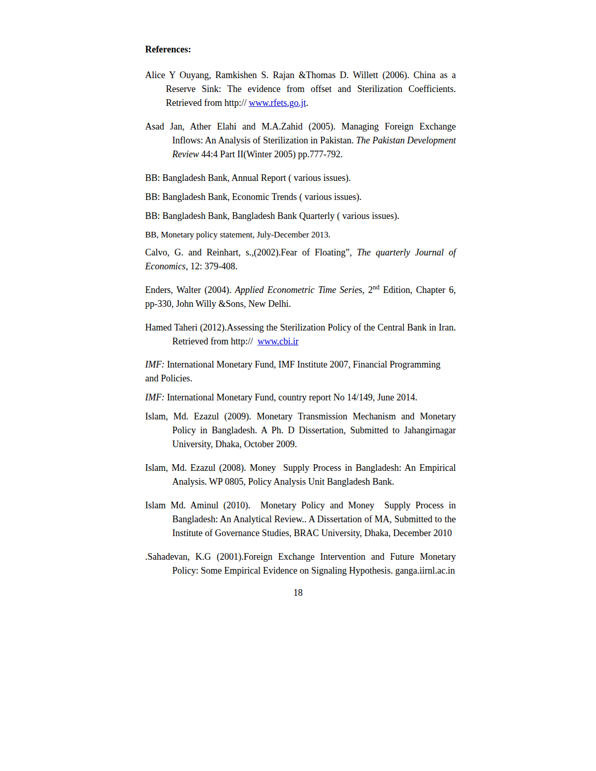References:
Alice Y Ouyang, Ramkishen S. Rajan &Thomas D. Willett (2006). China as a Reserve Sink: The evidence from offset and Sterilization Coefficients. Retrieved from http:// www.rfets.go.jt.
Asad Jan, Ather Elahi and M.A.Zahid (2005). Managing Foreign Exchange Inflows: An Analysis of Sterilization in Pakistan. The Pakistan Development Review 44:4 Part II(Winter 2005) pp.777-792.
BB: Bangladesh Bank, Annual Report ( various issues).
BB: Bangladesh Bank, Economic Trends ( various issues).
BB: Bangladesh Bank, Bangladesh Bank Quarterly ( various issues).
BB, Monetary policy statement, July-December 2013.
Calvo, G. and Reinhart, s.,(2002).Fear of Floating”, The quarterly Journal of Economics, 12: 379-408.
Enders, Walter (2004). Applied Econometric Time Series, 2nd Edition, Chapter 6, pp-330, John Willy &Sons, New Delhi.
Hamed Taheri (2012).Assessing the Sterilization Policy of the Central Bank in Iran. Retrieved from http:// www.cbi.ir
IMF: International Monetary Fund, IMF Institute 2007, Financial Programming and Policies.
IMF: International Monetary Fund, country report No 14/149, June 2014.
Islam, Md. Ezazul (2009). Monetary Transmission Mechanism and Monetary Policy in Bangladesh. A Ph. D Dissertation, Submitted to Jahangirnagar University, Dhaka, October 2009.
Islam, Md. Ezazul (2008). Money Supply Process in Bangladesh: An Empirical Analysis. WP 0805, Policy Analysis Unit Bangladesh Bank.
Islam Md. Aminul (2010). Monetary Policy and Money Supply Process in Bangladesh: An Analytical Review.. A Dissertation of MA, Submitted to the Institute of Governance Studies, BRAC University, Dhaka, December 2010
.Sahadevan, K.G (2001).Foreign Exchange Intervention and Future Monetary Policy: Some Empirical Evidence on Signaling Hypothesis. ganga.iirnl.ac.in
18